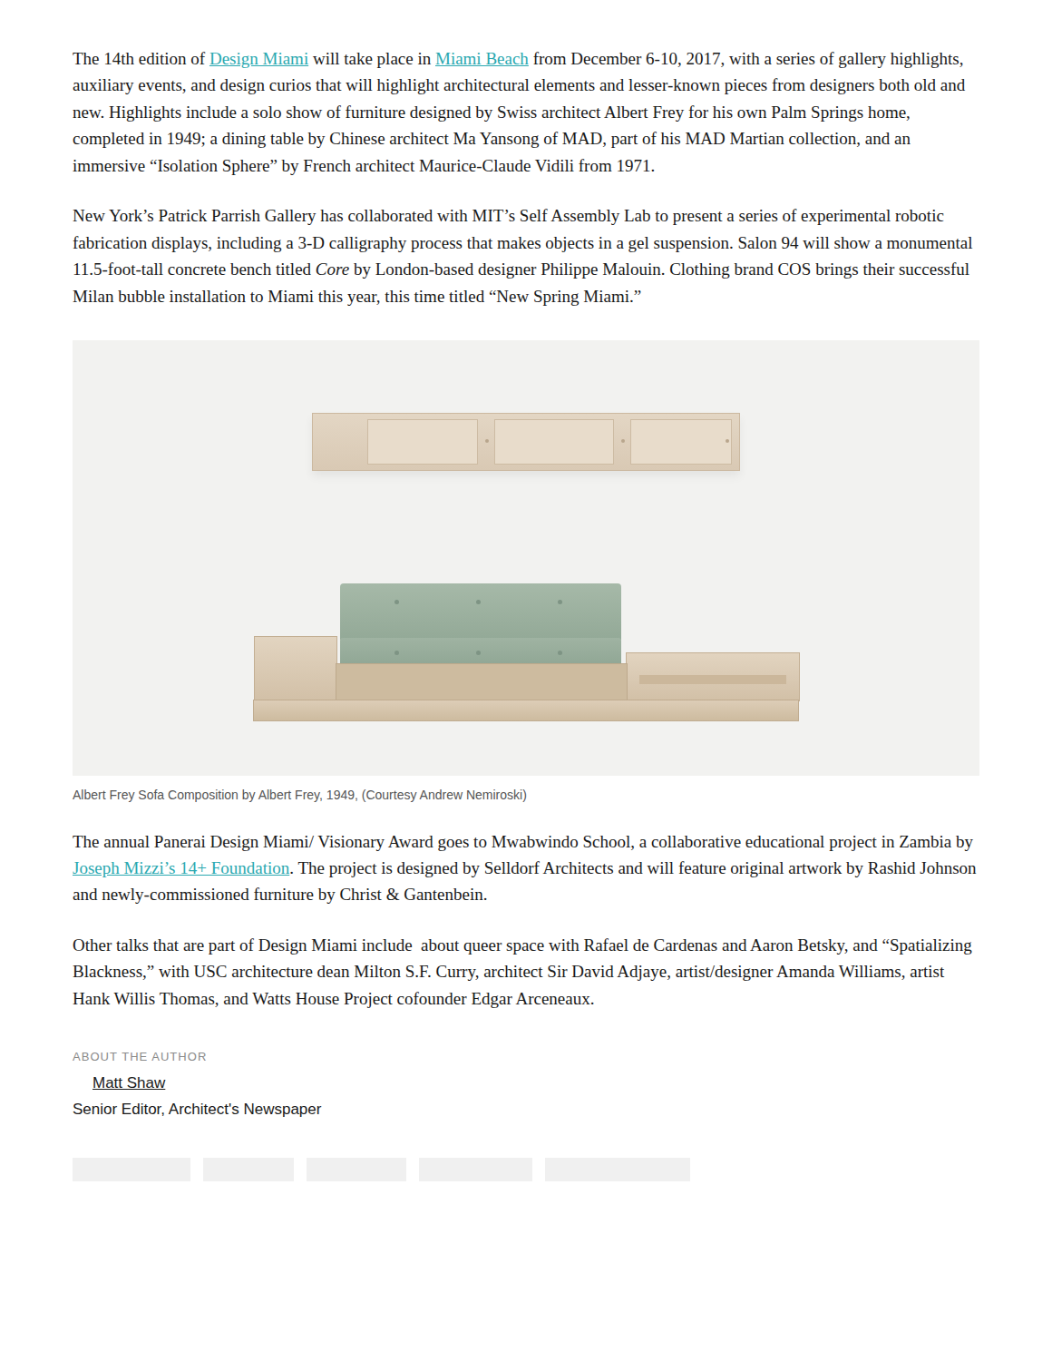The 14th edition of Design Miami will take place in Miami Beach from December 6-10, 2017, with a series of gallery highlights, auxiliary events, and design curios that will highlight architectural elements and lesser-known pieces from designers both old and new. Highlights include a solo show of furniture designed by Swiss architect Albert Frey for his own Palm Springs home, completed in 1949; a dining table by Chinese architect Ma Yansong of MAD, part of his MAD Martian collection, and an immersive “Isolation Sphere” by French architect Maurice-Claude Vidili from 1971.
New York’s Patrick Parrish Gallery has collaborated with MIT’s Self Assembly Lab to present a series of experimental robotic fabrication displays, including a 3-D calligraphy process that makes objects in a gel suspension. Salon 94 will show a monumental 11.5-foot-tall concrete bench titled Core by London-based designer Philippe Malouin. Clothing brand COS brings their successful Milan bubble installation to Miami this year, this time titled “New Spring Miami.”
Albert Frey Sofa Composition by Albert Frey, 1949, (Courtesy Andrew Nemiroski)
The annual Panerai Design Miami/ Visionary Award goes to Mwabwindo School, a collaborative educational project in Zambia by Joseph Mizzi’s 14+ Foundation. The project is designed by Selldorf Architects and will feature original artwork by Rashid Johnson and newly-commissioned furniture by Christ & Gantenbein.
Other talks that are part of Design Miami include about queer space with Rafael de Cardenas and Aaron Betsky, and “Spatializing Blackness,” with USC architecture dean Milton S.F. Curry, architect Sir David Adjaye, artist/designer Amanda Williams, artist Hank Willis Thomas, and Watts House Project cofounder Edgar Arceneaux.
About the Author
Matt Shaw
Senior Editor, Architect's Newspaper